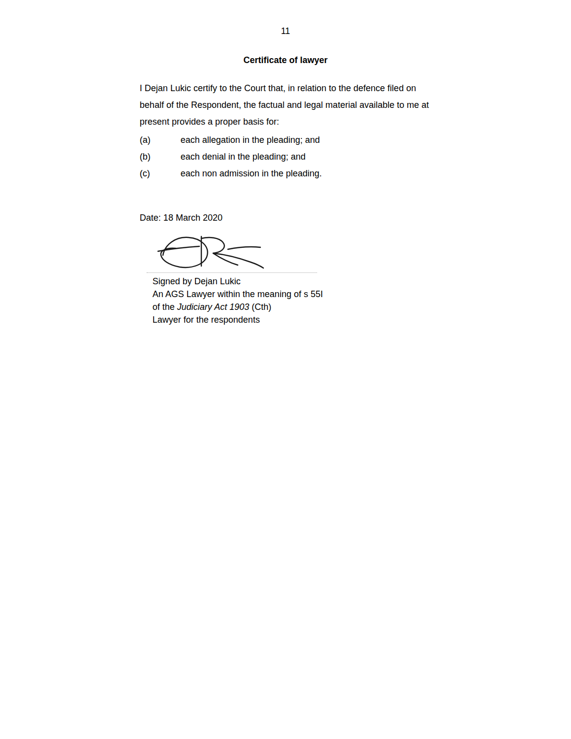11
Certificate of lawyer
I Dejan Lukic certify to the Court that, in relation to the defence filed on behalf of the Respondent, the factual and legal material available to me at present provides a proper basis for:
(a) each allegation in the pleading; and
(b) each denial in the pleading; and
(c) each non admission in the pleading.
Date: 18 March 2020
Signed by Dejan Lukic
An AGS Lawyer within the meaning of s 55I
of the Judiciary Act 1903 (Cth)
Lawyer for the respondents